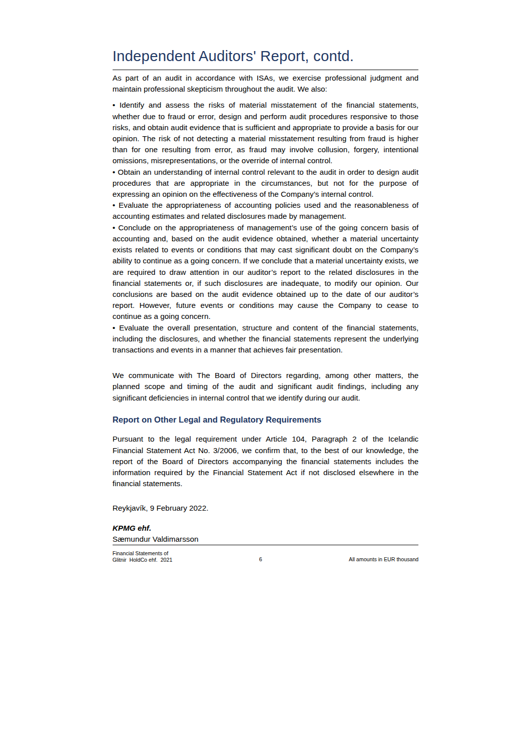Independent Auditors' Report, contd.
As part of an audit in accordance with ISAs, we exercise professional judgment and maintain professional skepticism throughout the audit. We also:
• Identify and assess the risks of material misstatement of the financial statements, whether due to fraud or error, design and perform audit procedures responsive to those risks, and obtain audit evidence that is sufficient and appropriate to provide a basis for our opinion. The risk of not detecting a material misstatement resulting from fraud is higher than for one resulting from error, as fraud may involve collusion, forgery, intentional omissions, misrepresentations, or the override of internal control.
• Obtain an understanding of internal control relevant to the audit in order to design audit procedures that are appropriate in the circumstances, but not for the purpose of expressing an opinion on the effectiveness of the Company’s internal control.
• Evaluate the appropriateness of accounting policies used and the reasonableness of accounting estimates and related disclosures made by management.
• Conclude on the appropriateness of management’s use of the going concern basis of accounting and, based on the audit evidence obtained, whether a material uncertainty exists related to events or conditions that may cast significant doubt on the Company’s ability to continue as a going concern. If we conclude that a material uncertainty exists, we are required to draw attention in our auditor’s report to the related disclosures in the financial statements or, if such disclosures are inadequate, to modify our opinion. Our conclusions are based on the audit evidence obtained up to the date of our auditor’s report. However, future events or conditions may cause the Company to cease to continue as a going concern.
• Evaluate the overall presentation, structure and content of the financial statements, including the disclosures, and whether the financial statements represent the underlying transactions and events in a manner that achieves fair presentation.
We communicate with The Board of Directors regarding, among other matters, the planned scope and timing of the audit and significant audit findings, including any significant deficiencies in internal control that we identify during our audit.
Report on Other Legal and Regulatory Requirements
Pursuant to the legal requirement under Article 104, Paragraph 2 of the Icelandic Financial Statement Act No. 3/2006, we confirm that, to the best of our knowledge, the report of the Board of Directors accompanying the financial statements includes the information required by the Financial Statement Act if not disclosed elsewhere in the financial statements.
Reykjavík, 9 February 2022.
KPMG ehf.
Sæmundur Valdimarsson
Financial Statements of
Glitnir HoldCo ehf. 2021
6
All amounts in EUR thousand